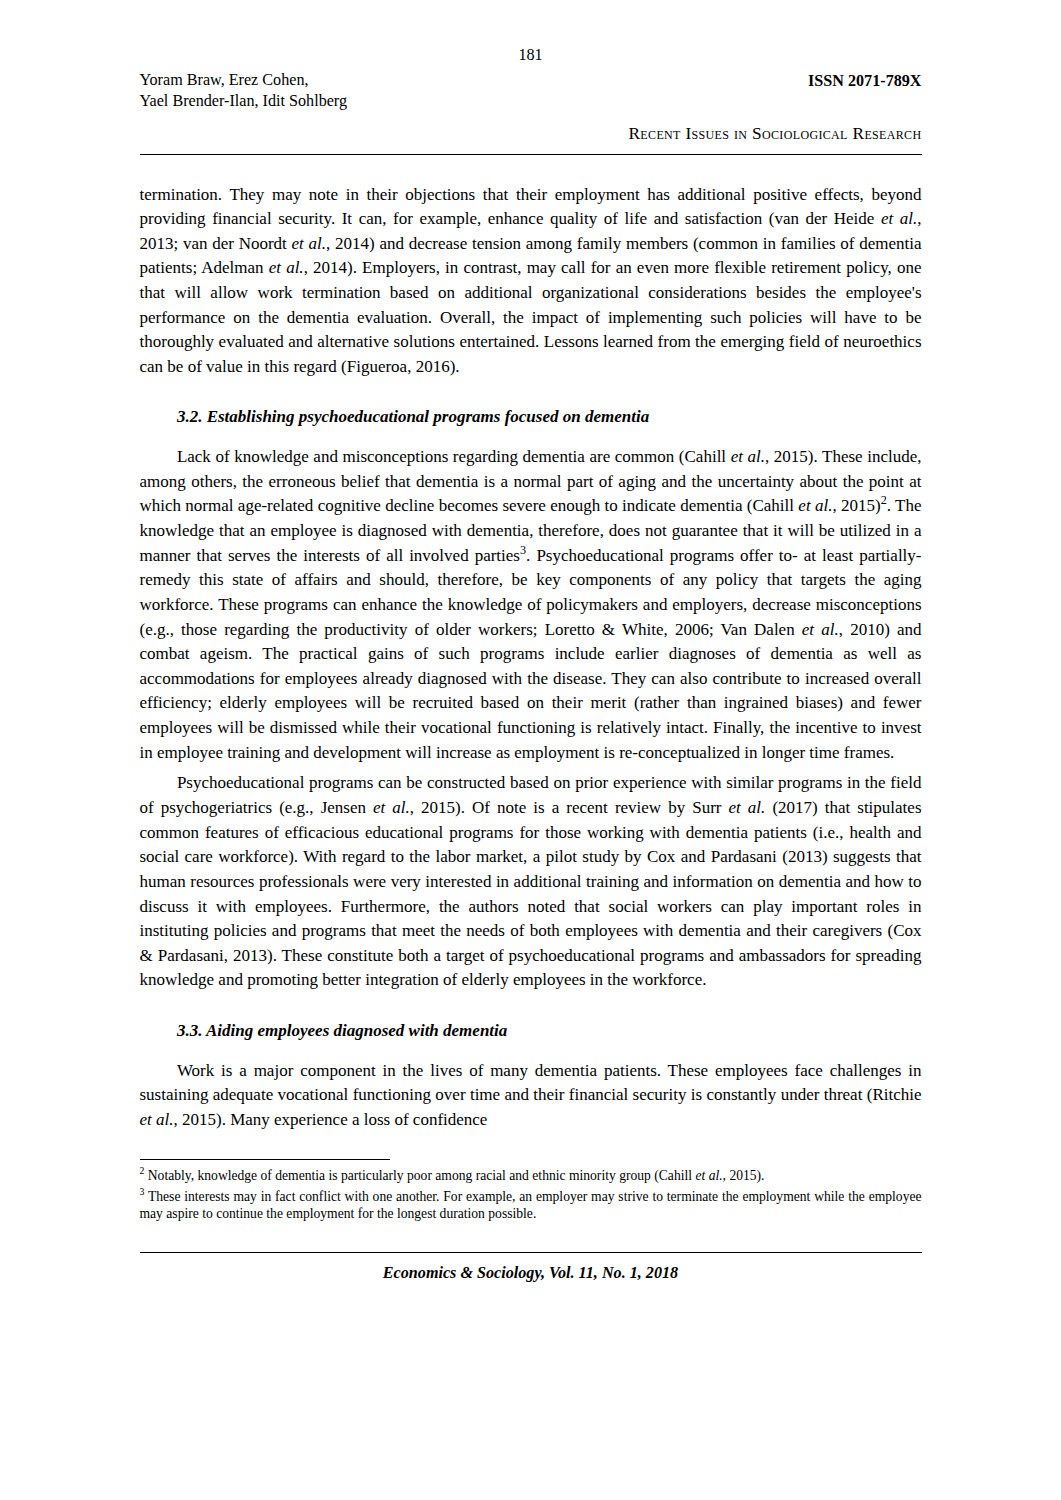181
Yoram Braw, Erez Cohen,
Yael Brender-Ilan, Idit Sohlberg
ISSN 2071-789X
Recent Issues in Sociological Research
termination. They may note in their objections that their employment has additional positive effects, beyond providing financial security. It can, for example, enhance quality of life and satisfaction (van der Heide et al., 2013; van der Noordt et al., 2014) and decrease tension among family members (common in families of dementia patients; Adelman et al., 2014). Employers, in contrast, may call for an even more flexible retirement policy, one that will allow work termination based on additional organizational considerations besides the employee's performance on the dementia evaluation. Overall, the impact of implementing such policies will have to be thoroughly evaluated and alternative solutions entertained. Lessons learned from the emerging field of neuroethics can be of value in this regard (Figueroa, 2016).
3.2. Establishing psychoeducational programs focused on dementia
Lack of knowledge and misconceptions regarding dementia are common (Cahill et al., 2015). These include, among others, the erroneous belief that dementia is a normal part of aging and the uncertainty about the point at which normal age-related cognitive decline becomes severe enough to indicate dementia (Cahill et al., 2015)2. The knowledge that an employee is diagnosed with dementia, therefore, does not guarantee that it will be utilized in a manner that serves the interests of all involved parties3. Psychoeducational programs offer to- at least partially- remedy this state of affairs and should, therefore, be key components of any policy that targets the aging workforce. These programs can enhance the knowledge of policymakers and employers, decrease misconceptions (e.g., those regarding the productivity of older workers; Loretto & White, 2006; Van Dalen et al., 2010) and combat ageism. The practical gains of such programs include earlier diagnoses of dementia as well as accommodations for employees already diagnosed with the disease. They can also contribute to increased overall efficiency; elderly employees will be recruited based on their merit (rather than ingrained biases) and fewer employees will be dismissed while their vocational functioning is relatively intact. Finally, the incentive to invest in employee training and development will increase as employment is re-conceptualized in longer time frames.
Psychoeducational programs can be constructed based on prior experience with similar programs in the field of psychogeriatrics (e.g., Jensen et al., 2015). Of note is a recent review by Surr et al. (2017) that stipulates common features of efficacious educational programs for those working with dementia patients (i.e., health and social care workforce). With regard to the labor market, a pilot study by Cox and Pardasani (2013) suggests that human resources professionals were very interested in additional training and information on dementia and how to discuss it with employees. Furthermore, the authors noted that social workers can play important roles in instituting policies and programs that meet the needs of both employees with dementia and their caregivers (Cox & Pardasani, 2013). These constitute both a target of psychoeducational programs and ambassadors for spreading knowledge and promoting better integration of elderly employees in the workforce.
3.3. Aiding employees diagnosed with dementia
Work is a major component in the lives of many dementia patients. These employees face challenges in sustaining adequate vocational functioning over time and their financial security is constantly under threat (Ritchie et al., 2015). Many experience a loss of confidence
2 Notably, knowledge of dementia is particularly poor among racial and ethnic minority group (Cahill et al., 2015).
3 These interests may in fact conflict with one another. For example, an employer may strive to terminate the employment while the employee may aspire to continue the employment for the longest duration possible.
Economics & Sociology, Vol. 11, No. 1, 2018